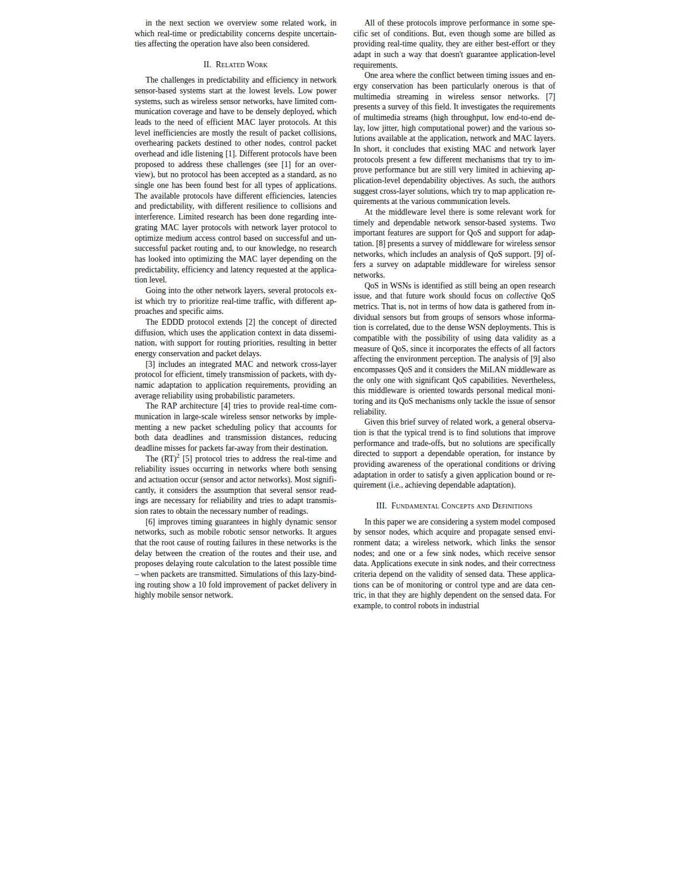in the next section we overview some related work, in which real-time or predictability concerns despite uncertainties affecting the operation have also been considered.
II. Related Work
The challenges in predictability and efficiency in network sensor-based systems start at the lowest levels. Low power systems, such as wireless sensor networks, have limited communication coverage and have to be densely deployed, which leads to the need of efficient MAC layer protocols. At this level inefficiencies are mostly the result of packet collisions, overhearing packets destined to other nodes, control packet overhead and idle listening [1]. Different protocols have been proposed to address these challenges (see [1] for an overview), but no protocol has been accepted as a standard, as no single one has been found best for all types of applications. The available protocols have different efficiencies, latencies and predictability, with different resilience to collisions and interference. Limited research has been done regarding integrating MAC layer protocols with network layer protocol to optimize medium access control based on successful and unsuccessful packet routing and, to our knowledge, no research has looked into optimizing the MAC layer depending on the predictability, efficiency and latency requested at the application level.
Going into the other network layers, several protocols exist which try to prioritize real-time traffic, with different approaches and specific aims.
The EDDD protocol extends [2] the concept of directed diffusion, which uses the application context in data dissemination, with support for routing priorities, resulting in better energy conservation and packet delays.
[3] includes an integrated MAC and network cross-layer protocol for efficient, timely transmission of packets, with dynamic adaptation to application requirements, providing an average reliability using probabilistic parameters.
The RAP architecture [4] tries to provide real-time communication in large-scale wireless sensor networks by implementing a new packet scheduling policy that accounts for both data deadlines and transmission distances, reducing deadline misses for packets far-away from their destination.
The (RT)2 [5] protocol tries to address the real-time and reliability issues occurring in networks where both sensing and actuation occur (sensor and actor networks). Most significantly, it considers the assumption that several sensor readings are necessary for reliability and tries to adapt transmission rates to obtain the necessary number of readings.
[6] improves timing guarantees in highly dynamic sensor networks, such as mobile robotic sensor networks. It argues that the root cause of routing failures in these networks is the delay between the creation of the routes and their use, and proposes delaying route calculation to the latest possible time – when packets are transmitted. Simulations of this lazy-binding routing show a 10 fold improvement of packet delivery in highly mobile sensor network.
All of these protocols improve performance in some specific set of conditions. But, even though some are billed as providing real-time quality, they are either best-effort or they adapt in such a way that doesn't guarantee application-level requirements.
One area where the conflict between timing issues and energy conservation has been particularly onerous is that of multimedia streaming in wireless sensor networks. [7] presents a survey of this field. It investigates the requirements of multimedia streams (high throughput, low end-to-end delay, low jitter, high computational power) and the various solutions available at the application, network and MAC layers. In short, it concludes that existing MAC and network layer protocols present a few different mechanisms that try to improve performance but are still very limited in achieving application-level dependability objectives. As such, the authors suggest cross-layer solutions, which try to map application requirements at the various communication levels.
At the middleware level there is some relevant work for timely and dependable network sensor-based systems. Two important features are support for QoS and support for adaptation. [8] presents a survey of middleware for wireless sensor networks, which includes an analysis of QoS support. [9] offers a survey on adaptable middleware for wireless sensor networks.
QoS in WSNs is identified as still being an open research issue, and that future work should focus on collective QoS metrics. That is, not in terms of how data is gathered from individual sensors but from groups of sensors whose information is correlated, due to the dense WSN deployments. This is compatible with the possibility of using data validity as a measure of QoS, since it incorporates the effects of all factors affecting the environment perception. The analysis of [9] also encompasses QoS and it considers the MiLAN middleware as the only one with significant QoS capabilities. Nevertheless, this middleware is oriented towards personal medical monitoring and its QoS mechanisms only tackle the issue of sensor reliability.
Given this brief survey of related work, a general observation is that the typical trend is to find solutions that improve performance and trade-offs, but no solutions are specifically directed to support a dependable operation, for instance by providing awareness of the operational conditions or driving adaptation in order to satisfy a given application bound or requirement (i.e., achieving dependable adaptation).
III. Fundamental Concepts and Definitions
In this paper we are considering a system model composed by sensor nodes, which acquire and propagate sensed environment data; a wireless network, which links the sensor nodes; and one or a few sink nodes, which receive sensor data. Applications execute in sink nodes, and their correctness criteria depend on the validity of sensed data. These applications can be of monitoring or control type and are data centric, in that they are highly dependent on the sensed data. For example, to control robots in industrial